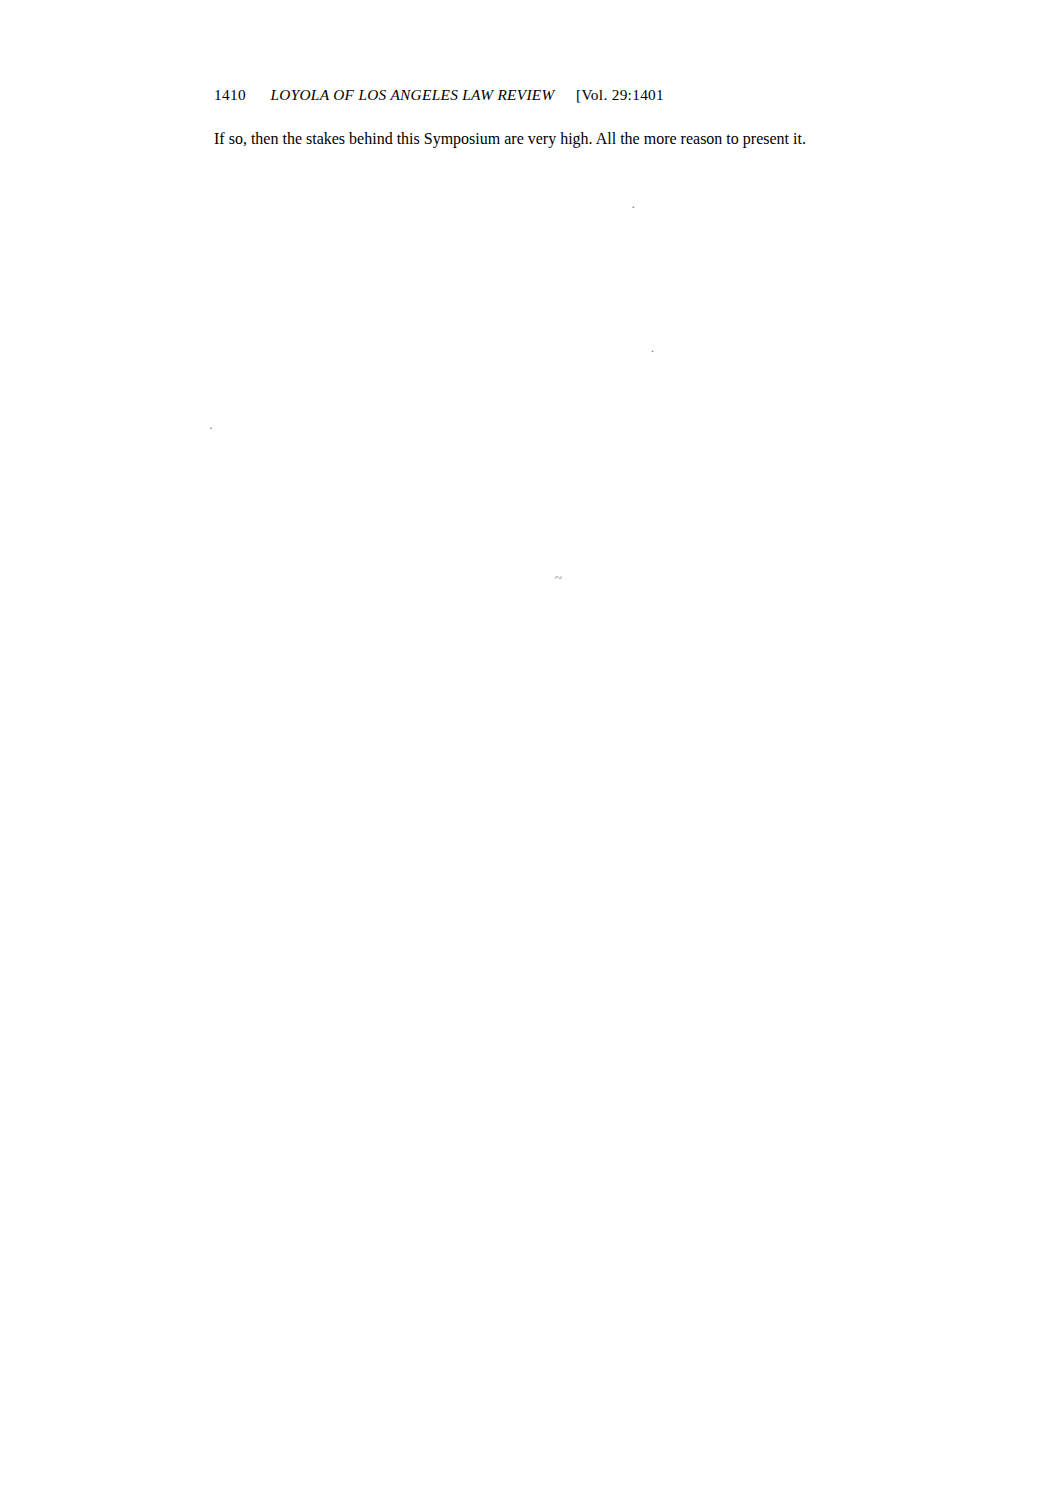1410 LOYOLA OF LOS ANGELES LAW REVIEW[Vol. 29:1401
If so, then the stakes behind this Symposium are very high. All the more reason to present it.
. . . ~